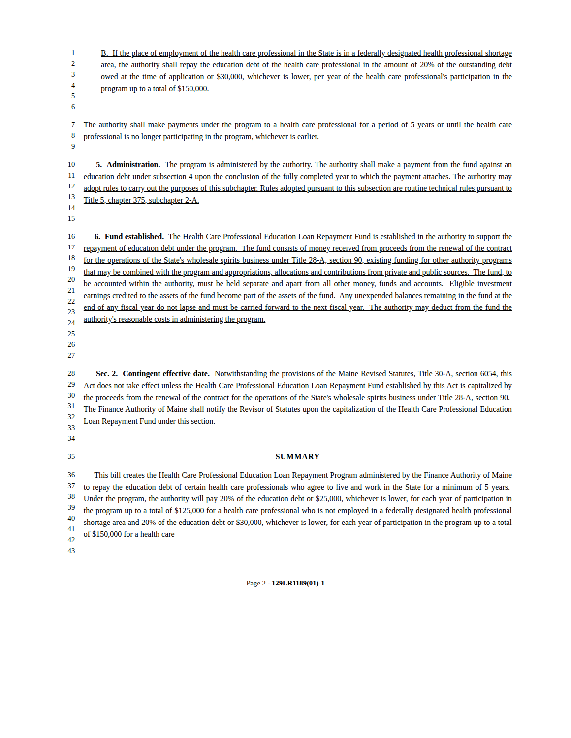1 2 3 4 5 6
B. If the place of employment of the health care professional in the State is in a federally designated health professional shortage area, the authority shall repay the education debt of the health care professional in the amount of 20% of the outstanding debt owed at the time of application or $30,000, whichever is lower, per year of the health care professional's participation in the program up to a total of $150,000.
7 8 9
The authority shall make payments under the program to a health care professional for a period of 5 years or until the health care professional is no longer participating in the program, whichever is earlier.
10 11 12 13 14 15
5. Administration. The program is administered by the authority. The authority shall make a payment from the fund against an education debt under subsection 4 upon the conclusion of the fully completed year to which the payment attaches. The authority may adopt rules to carry out the purposes of this subchapter. Rules adopted pursuant to this subsection are routine technical rules pursuant to Title 5, chapter 375, subchapter 2-A.
16 17 18 19 20 21 22 23 24 25 26 27
6. Fund established. The Health Care Professional Education Loan Repayment Fund is established in the authority to support the repayment of education debt under the program. The fund consists of money received from proceeds from the renewal of the contract for the operations of the State's wholesale spirits business under Title 28-A, section 90, existing funding for other authority programs that may be combined with the program and appropriations, allocations and contributions from private and public sources. The fund, to be accounted within the authority, must be held separate and apart from all other money, funds and accounts. Eligible investment earnings credited to the assets of the fund become part of the assets of the fund. Any unexpended balances remaining in the fund at the end of any fiscal year do not lapse and must be carried forward to the next fiscal year. The authority may deduct from the fund the authority's reasonable costs in administering the program.
28 29 30 31 32 33 34
Sec. 2. Contingent effective date. Notwithstanding the provisions of the Maine Revised Statutes, Title 30-A, section 6054, this Act does not take effect unless the Health Care Professional Education Loan Repayment Fund established by this Act is capitalized by the proceeds from the renewal of the contract for the operations of the State's wholesale spirits business under Title 28-A, section 90. The Finance Authority of Maine shall notify the Revisor of Statutes upon the capitalization of the Health Care Professional Education Loan Repayment Fund under this section.
35
SUMMARY
36 37 38 39 40 41 42 43
This bill creates the Health Care Professional Education Loan Repayment Program administered by the Finance Authority of Maine to repay the education debt of certain health care professionals who agree to live and work in the State for a minimum of 5 years. Under the program, the authority will pay 20% of the education debt or $25,000, whichever is lower, for each year of participation in the program up to a total of $125,000 for a health care professional who is not employed in a federally designated health professional shortage area and 20% of the education debt or $30,000, whichever is lower, for each year of participation in the program up to a total of $150,000 for a health care
Page 2 - 129LR1189(01)-1